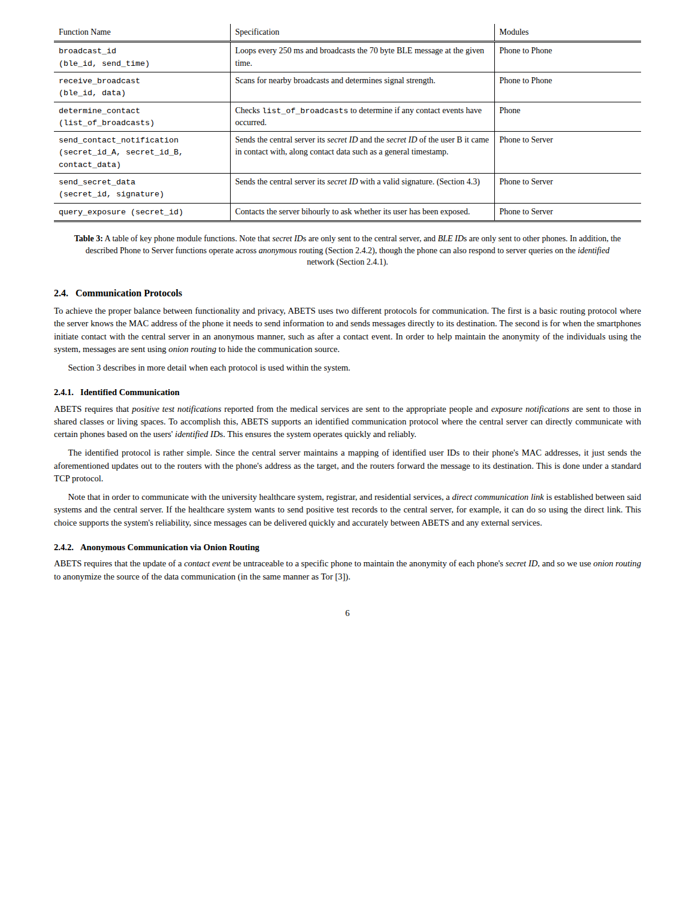| Function Name | Specification | Modules |
| --- | --- | --- |
| broadcast_id (ble_id, send_time) | Loops every 250 ms and broadcasts the 70 byte BLE message at the given time. | Phone to Phone |
| receive_broadcast (ble_id, data) | Scans for nearby broadcasts and determines signal strength. | Phone to Phone |
| determine_contact (list_of_broadcasts) | Checks list_of_broadcasts to determine if any contact events have occurred. | Phone |
| send_contact_notification (secret_id_A, secret_id_B, contact_data) | Sends the central server its secret ID and the secret ID of the user B it came in contact with, along contact data such as a general timestamp. | Phone to Server |
| send_secret_data (secret_id, signature) | Sends the central server its secret ID with a valid signature. (Section 4.3) | Phone to Server |
| query_exposure (secret_id) | Contacts the server bihourly to ask whether its user has been exposed. | Phone to Server |
Table 3: A table of key phone module functions. Note that secret IDs are only sent to the central server, and BLE IDs are only sent to other phones. In addition, the described Phone to Server functions operate across anonymous routing (Section 2.4.2), though the phone can also respond to server queries on the identified network (Section 2.4.1).
2.4. Communication Protocols
To achieve the proper balance between functionality and privacy, ABETS uses two different protocols for communication. The first is a basic routing protocol where the server knows the MAC address of the phone it needs to send information to and sends messages directly to its destination. The second is for when the smartphones initiate contact with the central server in an anonymous manner, such as after a contact event. In order to help maintain the anonymity of the individuals using the system, messages are sent using onion routing to hide the communication source.
Section 3 describes in more detail when each protocol is used within the system.
2.4.1. Identified Communication
ABETS requires that positive test notifications reported from the medical services are sent to the appropriate people and exposure notifications are sent to those in shared classes or living spaces. To accomplish this, ABETS supports an identified communication protocol where the central server can directly communicate with certain phones based on the users' identified IDs. This ensures the system operates quickly and reliably.
The identified protocol is rather simple. Since the central server maintains a mapping of identified user IDs to their phone's MAC addresses, it just sends the aforementioned updates out to the routers with the phone's address as the target, and the routers forward the message to its destination. This is done under a standard TCP protocol.
Note that in order to communicate with the university healthcare system, registrar, and residential services, a direct communication link is established between said systems and the central server. If the healthcare system wants to send positive test records to the central server, for example, it can do so using the direct link. This choice supports the system's reliability, since messages can be delivered quickly and accurately between ABETS and any external services.
2.4.2. Anonymous Communication via Onion Routing
ABETS requires that the update of a contact event be untraceable to a specific phone to maintain the anonymity of each phone's secret ID, and so we use onion routing to anonymize the source of the data communication (in the same manner as Tor [3]).
6